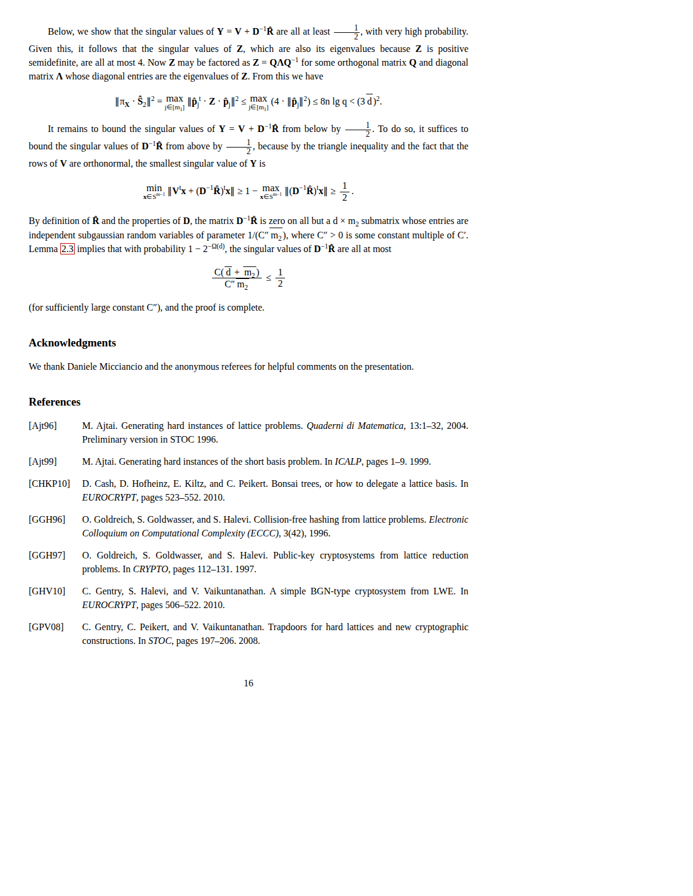Below, we show that the singular values of Y = V + D−1R̂ are all at least 12, with very high probability. Given this, it follows that the singular values of Z, which are also its eigenvalues because Z is positive semidefinite, are all at most 4. Now Z may be factored as Z = QΛQ−1 for some orthogonal matrix Q and diagonal matrix Λ whose diagonal entries are the eigenvalues of Z. From this we have
∥πX · Ŝ2∥2 = max j∈[m1] ∥p̂jt · Z · p̂j∥2 ≤ max j∈[m1] (4 · ∥p̂j∥2) ≤ 8n lg q < (3d)2.
It remains to bound the singular values of Y = V + D−1R̂ from below by 12. To do so, it suffices to bound the singular values of D−1R̂ from above by 12, because by the triangle inequality and the fact that the rows of V are orthonormal, the smallest singular value of Y is
min x∈Sm−1 ∥Vtx + (D−1R̂)tx∥ ≥ 1 − max x∈Sm−1 ∥(D−1R̂)tx∥ ≥ 12.
By definition of R̂ and the properties of D, the matrix D−1R̂ is zero on all but a d × m2 submatrix whose entries are independent subgaussian random variables of parameter 1/(C″m2), where C″ > 0 is some constant multiple of C′. Lemma 2.3 implies that with probability 1 − 2−Ω(d), the singular values of D−1R̂ are all at most
C(d + m2) C″m2 ≤ 12
(for sufficiently large constant C″), and the proof is complete.
Acknowledgments
We thank Daniele Micciancio and the anonymous referees for helpful comments on the presentation.
References
[Ajt96]
M. Ajtai. Generating hard instances of lattice problems. Quaderni di Matematica, 13:1–32, 2004. Preliminary version in STOC 1996.
[Ajt99]
M. Ajtai. Generating hard instances of the short basis problem. In ICALP, pages 1–9. 1999.
[CHKP10]
D. Cash, D. Hofheinz, E. Kiltz, and C. Peikert. Bonsai trees, or how to delegate a lattice basis. In EUROCRYPT, pages 523–552. 2010.
[GGH96]
O. Goldreich, S. Goldwasser, and S. Halevi. Collision-free hashing from lattice problems. Electronic Colloquium on Computational Complexity (ECCC), 3(42), 1996.
[GGH97]
O. Goldreich, S. Goldwasser, and S. Halevi. Public-key cryptosystems from lattice reduction problems. In CRYPTO, pages 112–131. 1997.
[GHV10]
C. Gentry, S. Halevi, and V. Vaikuntanathan. A simple BGN-type cryptosystem from LWE. In EUROCRYPT, pages 506–522. 2010.
[GPV08]
C. Gentry, C. Peikert, and V. Vaikuntanathan. Trapdoors for hard lattices and new cryptographic constructions. In STOC, pages 197–206. 2008.
16